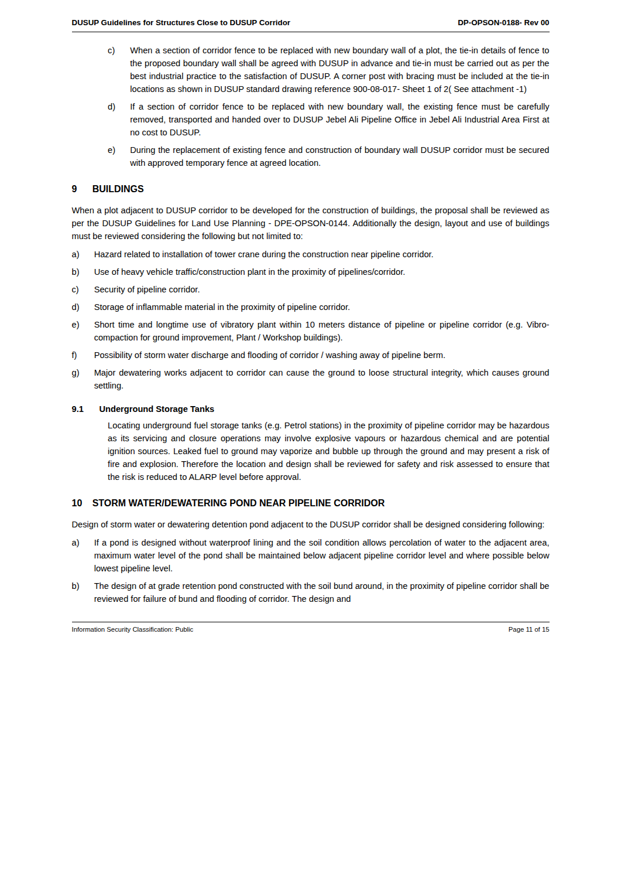DUSUP Guidelines for Structures Close to DUSUP Corridor DP-OPSON-0188- Rev 00
c) When a section of corridor fence to be replaced with new boundary wall of a plot, the tie-in details of fence to the proposed boundary wall shall be agreed with DUSUP in advance and tie-in must be carried out as per the best industrial practice to the satisfaction of DUSUP. A corner post with bracing must be included at the tie-in locations as shown in DUSUP standard drawing reference 900-08-017- Sheet 1 of 2( See attachment -1)
d) If a section of corridor fence to be replaced with new boundary wall, the existing fence must be carefully removed, transported and handed over to DUSUP Jebel Ali Pipeline Office in Jebel Ali Industrial Area First at no cost to DUSUP.
e) During the replacement of existing fence and construction of boundary wall DUSUP corridor must be secured with approved temporary fence at agreed location.
9 BUILDINGS
When a plot adjacent to DUSUP corridor to be developed for the construction of buildings, the proposal shall be reviewed as per the DUSUP Guidelines for Land Use Planning - DPE-OPSON-0144. Additionally the design, layout and use of buildings must be reviewed considering the following but not limited to:
a) Hazard related to installation of tower crane during the construction near pipeline corridor.
b) Use of heavy vehicle traffic/construction plant in the proximity of pipelines/corridor.
c) Security of pipeline corridor.
d) Storage of inflammable material in the proximity of pipeline corridor.
e) Short time and longtime use of vibratory plant within 10 meters distance of pipeline or pipeline corridor (e.g. Vibro-compaction for ground improvement, Plant / Workshop buildings).
f) Possibility of storm water discharge and flooding of corridor / washing away of pipeline berm.
g) Major dewatering works adjacent to corridor can cause the ground to loose structural integrity, which causes ground settling.
9.1 Underground Storage Tanks
Locating underground fuel storage tanks (e.g. Petrol stations) in the proximity of pipeline corridor may be hazardous as its servicing and closure operations may involve explosive vapours or hazardous chemical and are potential ignition sources. Leaked fuel to ground may vaporize and bubble up through the ground and may present a risk of fire and explosion. Therefore the location and design shall be reviewed for safety and risk assessed to ensure that the risk is reduced to ALARP level before approval.
10 STORM WATER/DEWATERING POND NEAR PIPELINE CORRIDOR
Design of storm water or dewatering detention pond adjacent to the DUSUP corridor shall be designed considering following:
a) If a pond is designed without waterproof lining and the soil condition allows percolation of water to the adjacent area, maximum water level of the pond shall be maintained below adjacent pipeline corridor level and where possible below lowest pipeline level.
b) The design of at grade retention pond constructed with the soil bund around, in the proximity of pipeline corridor shall be reviewed for failure of bund and flooding of corridor. The design and
Information Security Classification: Public Page 11 of 15